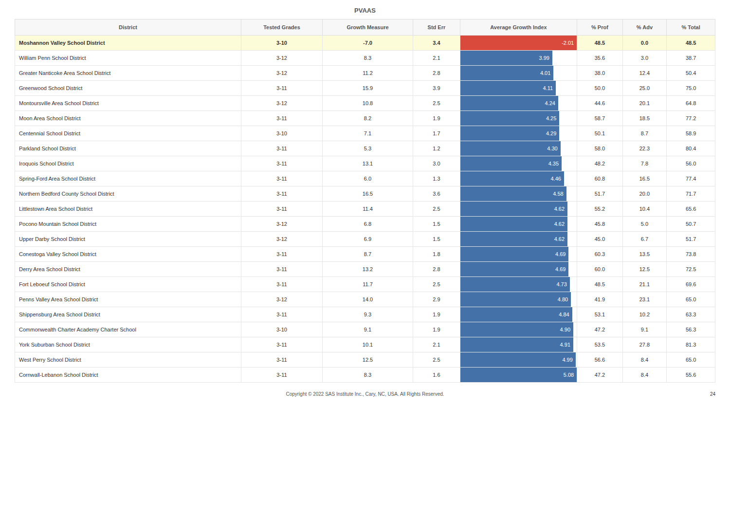PVAAS
| District | Tested Grades | Growth Measure | Std Err | Average Growth Index | % Prof | % Adv | % Total |
| --- | --- | --- | --- | --- | --- | --- | --- |
| Moshannon Valley School District | 3-10 | -7.0 | 3.4 | -2.01 | 48.5 | 0.0 | 48.5 |
| William Penn School District | 3-12 | 8.3 | 2.1 | 3.99 | 35.6 | 3.0 | 38.7 |
| Greater Nanticoke Area School District | 3-12 | 11.2 | 2.8 | 4.01 | 38.0 | 12.4 | 50.4 |
| Greenwood School District | 3-11 | 15.9 | 3.9 | 4.11 | 50.0 | 25.0 | 75.0 |
| Montoursville Area School District | 3-12 | 10.8 | 2.5 | 4.24 | 44.6 | 20.1 | 64.8 |
| Moon Area School District | 3-11 | 8.2 | 1.9 | 4.25 | 58.7 | 18.5 | 77.2 |
| Centennial School District | 3-10 | 7.1 | 1.7 | 4.29 | 50.1 | 8.7 | 58.9 |
| Parkland School District | 3-11 | 5.3 | 1.2 | 4.30 | 58.0 | 22.3 | 80.4 |
| Iroquois School District | 3-11 | 13.1 | 3.0 | 4.35 | 48.2 | 7.8 | 56.0 |
| Spring-Ford Area School District | 3-11 | 6.0 | 1.3 | 4.46 | 60.8 | 16.5 | 77.4 |
| Northern Bedford County School District | 3-11 | 16.5 | 3.6 | 4.58 | 51.7 | 20.0 | 71.7 |
| Littlestown Area School District | 3-11 | 11.4 | 2.5 | 4.62 | 55.2 | 10.4 | 65.6 |
| Pocono Mountain School District | 3-12 | 6.8 | 1.5 | 4.62 | 45.8 | 5.0 | 50.7 |
| Upper Darby School District | 3-12 | 6.9 | 1.5 | 4.62 | 45.0 | 6.7 | 51.7 |
| Conestoga Valley School District | 3-11 | 8.7 | 1.8 | 4.69 | 60.3 | 13.5 | 73.8 |
| Derry Area School District | 3-11 | 13.2 | 2.8 | 4.69 | 60.0 | 12.5 | 72.5 |
| Fort Leboeuf School District | 3-11 | 11.7 | 2.5 | 4.73 | 48.5 | 21.1 | 69.6 |
| Penns Valley Area School District | 3-12 | 14.0 | 2.9 | 4.80 | 41.9 | 23.1 | 65.0 |
| Shippensburg Area School District | 3-11 | 9.3 | 1.9 | 4.84 | 53.1 | 10.2 | 63.3 |
| Commonwealth Charter Academy Charter School | 3-10 | 9.1 | 1.9 | 4.90 | 47.2 | 9.1 | 56.3 |
| York Suburban School District | 3-11 | 10.1 | 2.1 | 4.91 | 53.5 | 27.8 | 81.3 |
| West Perry School District | 3-11 | 12.5 | 2.5 | 4.99 | 56.6 | 8.4 | 65.0 |
| Cornwall-Lebanon School District | 3-11 | 8.3 | 1.6 | 5.08 | 47.2 | 8.4 | 55.6 |
Copyright © 2022 SAS Institute Inc., Cary, NC, USA. All Rights Reserved. 24